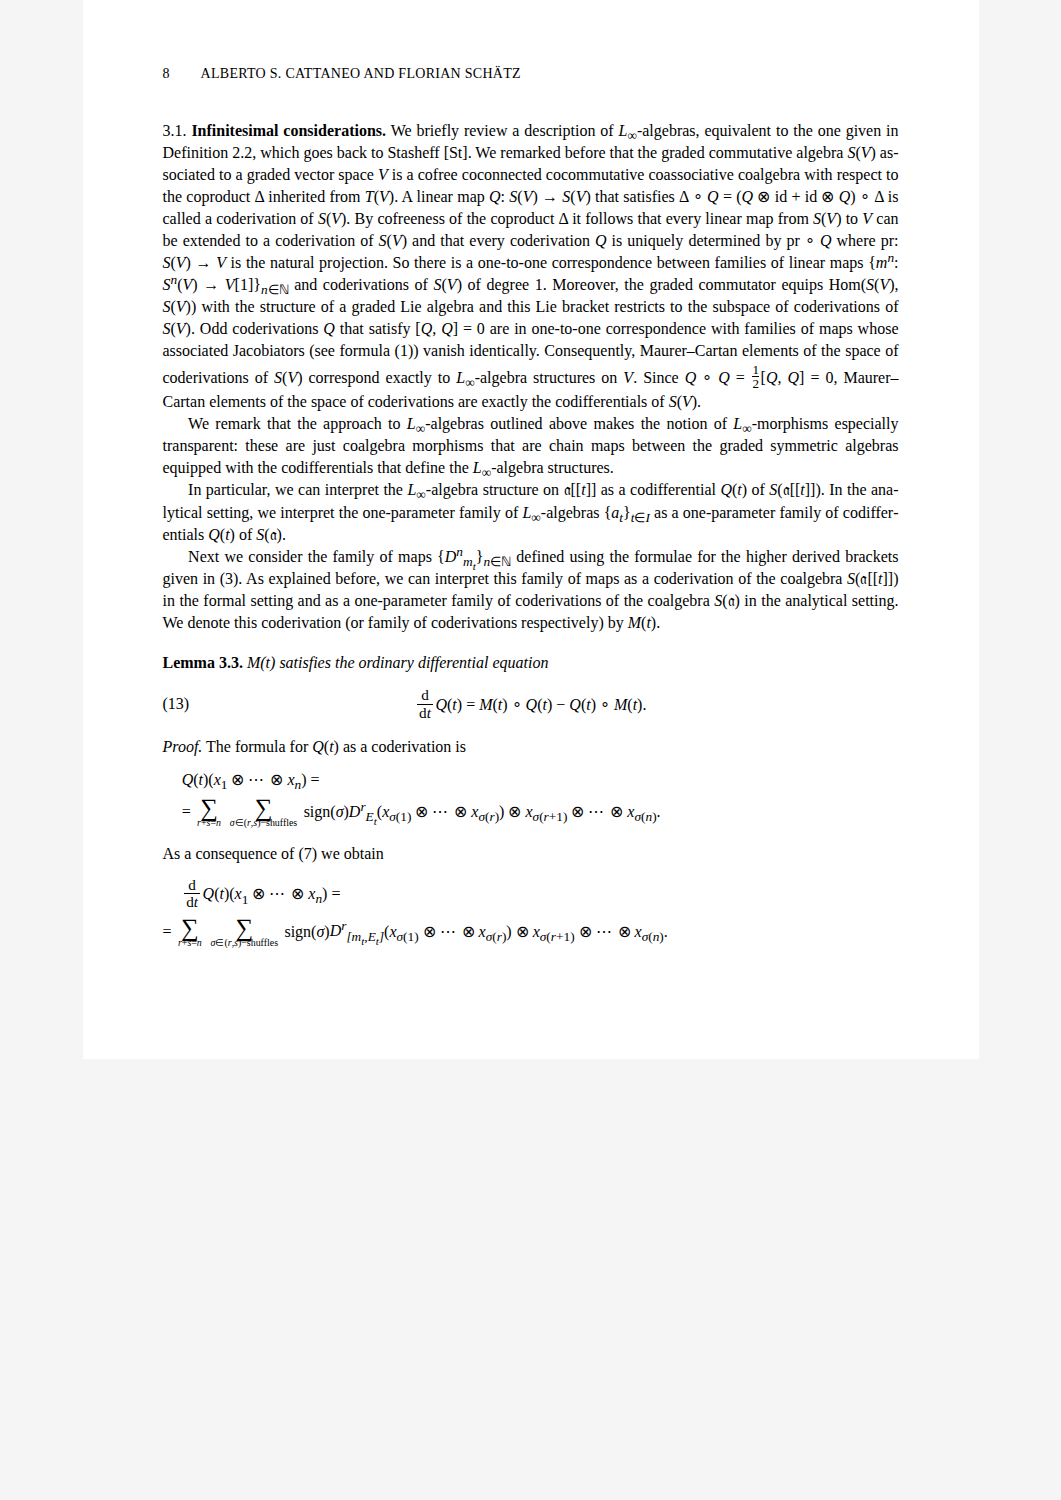8 ALBERTO S. CATTANEO AND FLORIAN SCHÄTZ
3.1. Infinitesimal considerations.
We briefly review a description of L∞-algebras, equivalent to the one given in Definition 2.2, which goes back to Stasheff [St]. We remarked before that the graded commutative algebra S(V) associated to a graded vector space V is a cofree coconnected cocommutative coassociative coalgebra with respect to the coproduct Δ inherited from T(V). A linear map Q: S(V) → S(V) that satisfies Δ ∘ Q = (Q ⊗ id + id ⊗ Q) ∘ Δ is called a coderivation of S(V). By cofreeness of the coproduct Δ it follows that every linear map from S(V) to V can be extended to a coderivation of S(V) and that every coderivation Q is uniquely determined by pr ∘ Q where pr: S(V) → V is the natural projection. So there is a one-to-one correspondence between families of linear maps {mn: Sn(V) → V[1]}n∈ℕ and coderivations of S(V) of degree 1. Moreover, the graded commutator equips Hom(S(V), S(V)) with the structure of a graded Lie algebra and this Lie bracket restricts to the subspace of coderivations of S(V). Odd coderivations Q that satisfy [Q, Q] = 0 are in one-to-one correspondence with families of maps whose associated Jacobiators (see formula (1)) vanish identically. Consequently, Maurer–Cartan elements of the space of coderivations of S(V) correspond exactly to L∞-algebra structures on V. Since Q ∘ Q = 12[Q, Q] = 0, Maurer–Cartan elements of the space of coderivations are exactly the codifferentials of S(V).
We remark that the approach to L∞-algebras outlined above makes the notion of L∞-morphisms especially transparent: these are just coalgebra morphisms that are chain maps between the graded symmetric algebras equipped with the codifferentials that define the L∞-algebra structures.
In particular, we can interpret the L∞-algebra structure on 𝔞[[t]] as a codifferential Q(t) of S(𝔞[[t]]). In the analytical setting, we interpret the one-parameter family of L∞-algebras {at}t∈I as a one-parameter family of codifferentials Q(t) of S(𝔞).
Next we consider the family of maps {Dnmt}n∈ℕ defined using the formulae for the higher derived brackets given in (3). As explained before, we can interpret this family of maps as a coderivation of the coalgebra S(𝔞[[t]]) in the formal setting and as a one-parameter family of coderivations of the coalgebra S(𝔞) in the analytical setting. We denote this coderivation (or family of coderivations respectively) by M(t).
Lemma 3.3. M(t) satisfies the ordinary differential equation
(13) ddt Q(t) = M(t) ∘ Q(t) − Q(t) ∘ M(t).
Proof. The formula for Q(t) as a coderivation is
Q(t)(x1 ⊗ ⋯ ⊗ xn) = = ∑r+s=n ∑σ∈(r,s)−shuffles sign(σ)DrEt(xσ(1) ⊗ ⋯ ⊗ xσ(r)) ⊗ xσ(r+1) ⊗ ⋯ ⊗ xσ(n).
As a consequence of (7) we obtain
ddt Q(t)(x1 ⊗ ⋯ ⊗ xn) = = ∑r+s=n ∑σ∈(r,s)−shuffles sign(σ)Dr[mt,Et](xσ(1) ⊗ ⋯ ⊗ xσ(r)) ⊗ xσ(r+1) ⊗ ⋯ ⊗ xσ(n).